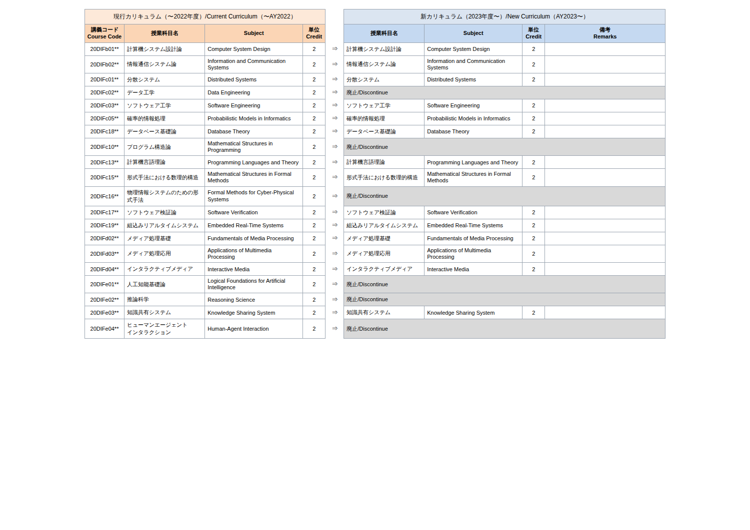| 現行カリキュラム（〜2022年度）/Current Curriculum（〜AY2022） | | 新カリキュラム（2023年度〜）/New Curriculum（AY2023〜） |
| 講義コード Course Code | 授業科目名 | Subject | 単位 Credit | | 授業科目名 | Subject | 単位 Credit | 備考 Remarks |
| 20DIFb01** | 計算機システム設計論 | Computer System Design | 2 | ⇒ | 計算機システム設計論 | Computer System Design | 2 | |
| 20DIFb02** | 情報通信システム論 | Information and Communication Systems | 2 | ⇒ | 情報通信システム論 | Information and Communication Systems | 2 | |
| 20DIFc01** | 分散システム | Distributed Systems | 2 | ⇒ | 分散システム | Distributed Systems | 2 | |
| 20DIFc02** | データ工学 | Data Engineering | 2 | ⇒ | 廃止/Discontinue |
| 20DIFc03** | ソフトウェア工学 | Software Engineering | 2 | ⇒ | ソフトウェア工学 | Software Engineering | 2 | |
| 20DIFc05** | 確率的情報処理 | Probabilistic Models in Informatics | 2 | ⇒ | 確率的情報処理 | Probabilistic Models in Informatics | 2 | |
| 20DIFc18** | データベース基礎論 | Database Theory | 2 | ⇒ | データベース基礎論 | Database Theory | 2 | |
| 20DIFc10** | プログラム構造論 | Mathematical Structures in Programming | 2 | ⇒ | 廃止/Discontinue |
| 20DIFc13** | 計算機言語理論 | Programming Languages and Theory | 2 | ⇒ | 計算機言語理論 | Programming Languages and Theory | 2 | |
| 20DIFc15** | 形式手法における数理的構造 | Mathematical Structures in Formal Methods | 2 | ⇒ | 形式手法における数理的構造 | Mathematical Structures in Formal Methods | 2 | |
| 20DIFc16** | 物理情報システムのための形式手法 | Formal Methods for Cyber-Physical Systems | 2 | ⇒ | 廃止/Discontinue |
| 20DIFc17** | ソフトウェア検証論 | Software Verification | 2 | ⇒ | ソフトウェア検証論 | Software Verification | 2 | |
| 20DIFc19** | 組込みリアルタイムシステム | Embedded Real-Time Systems | 2 | ⇒ | 組込みリアルタイムシステム | Embedded Real-Time Systems | 2 | |
| 20DIFd02** | メディア処理基礎 | Fundamentals of Media Processing | 2 | ⇒ | メディア処理基礎 | Fundamentals of Media Processing | 2 | |
| 20DIFd03** | メディア処理応用 | Applications of Multimedia Processing | 2 | ⇒ | メディア処理応用 | Applications of Multimedia Processing | 2 | |
| 20DIFd04** | インタラクティブメディア | Interactive Media | 2 | ⇒ | インタラクティブメディア | Interactive Media | 2 | |
| 20DIFe01** | 人工知能基礎論 | Logical Foundations for Artificial Intelligence | 2 | ⇒ | 廃止/Discontinue |
| 20DIFe02** | 推論科学 | Reasoning Science | 2 | ⇒ | 廃止/Discontinue |
| 20DIFe03** | 知識共有システム | Knowledge Sharing System | 2 | ⇒ | 知識共有システム | Knowledge Sharing System | 2 | |
| 20DIFe04** | ヒューマンエージェント インタラクション | Human-Agent Interaction | 2 | ⇒ | 廃止/Discontinue |